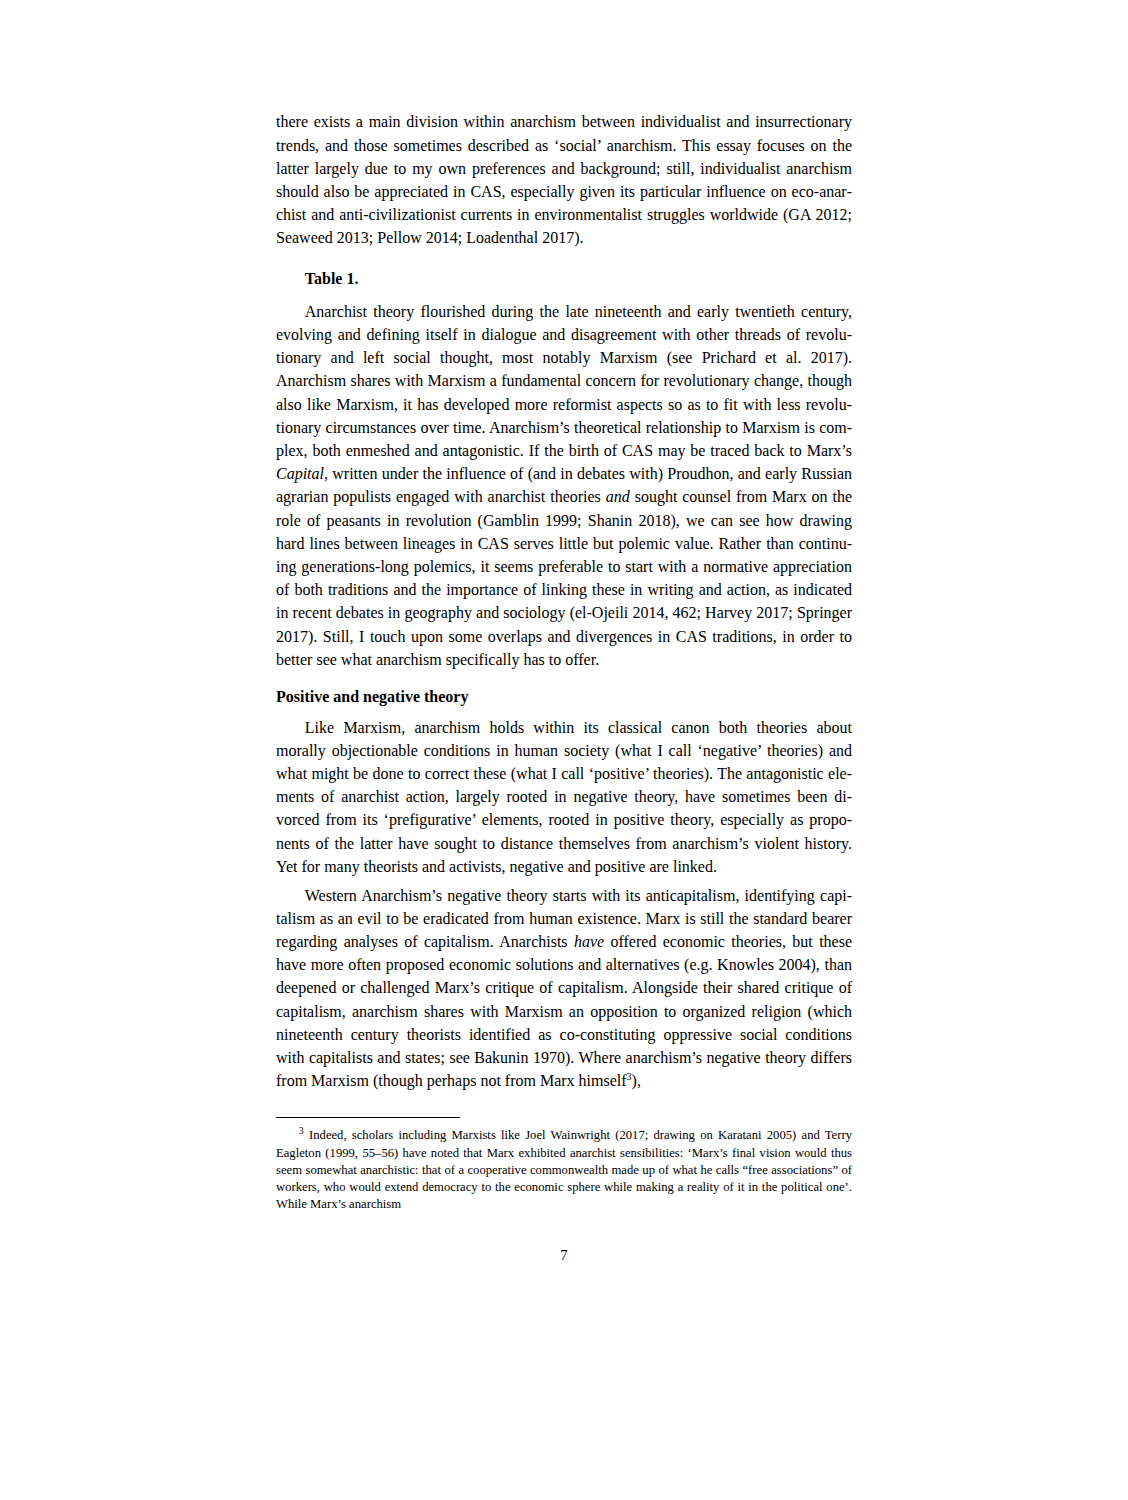there exists a main division within anarchism between individualist and insurrectionary trends, and those sometimes described as ‘social’ anarchism. This essay focuses on the latter largely due to my own preferences and background; still, individualist anarchism should also be appreciated in CAS, especially given its particular influence on eco-anarchist and anti-civilizationist currents in environmentalist struggles worldwide (GA 2012; Seaweed 2013; Pellow 2014; Loadenthal 2017).
Table 1.
Anarchist theory flourished during the late nineteenth and early twentieth century, evolving and defining itself in dialogue and disagreement with other threads of revolutionary and left social thought, most notably Marxism (see Prichard et al. 2017). Anarchism shares with Marxism a fundamental concern for revolutionary change, though also like Marxism, it has developed more reformist aspects so as to fit with less revolutionary circumstances over time. Anarchism’s theoretical relationship to Marxism is complex, both enmeshed and antagonistic. If the birth of CAS may be traced back to Marx’s Capital, written under the influence of (and in debates with) Proudhon, and early Russian agrarian populists engaged with anarchist theories and sought counsel from Marx on the role of peasants in revolution (Gamblin 1999; Shanin 2018), we can see how drawing hard lines between lineages in CAS serves little but polemic value. Rather than continuing generations-long polemics, it seems preferable to start with a normative appreciation of both traditions and the importance of linking these in writing and action, as indicated in recent debates in geography and sociology (el-Ojeili 2014, 462; Harvey 2017; Springer 2017). Still, I touch upon some overlaps and divergences in CAS traditions, in order to better see what anarchism specifically has to offer.
Positive and negative theory
Like Marxism, anarchism holds within its classical canon both theories about morally objectionable conditions in human society (what I call ‘negative’ theories) and what might be done to correct these (what I call ‘positive’ theories). The antagonistic elements of anarchist action, largely rooted in negative theory, have sometimes been divorced from its ‘prefigurative’ elements, rooted in positive theory, especially as proponents of the latter have sought to distance themselves from anarchism’s violent history. Yet for many theorists and activists, negative and positive are linked.
Western Anarchism’s negative theory starts with its anticapitalism, identifying capitalism as an evil to be eradicated from human existence. Marx is still the standard bearer regarding analyses of capitalism. Anarchists have offered economic theories, but these have more often proposed economic solutions and alternatives (e.g. Knowles 2004), than deepened or challenged Marx’s critique of capitalism. Alongside their shared critique of capitalism, anarchism shares with Marxism an opposition to organized religion (which nineteenth century theorists identified as co-constituting oppressive social conditions with capitalists and states; see Bakunin 1970). Where anarchism’s negative theory differs from Marxism (though perhaps not from Marx himself3),
3 Indeed, scholars including Marxists like Joel Wainwright (2017; drawing on Karatani 2005) and Terry Eagleton (1999, 55–56) have noted that Marx exhibited anarchist sensibilities: ‘Marx’s final vision would thus seem somewhat anarchistic: that of a cooperative commonwealth made up of what he calls “free associations” of workers, who would extend democracy to the economic sphere while making a reality of it in the political one’. While Marx’s anarchism
7